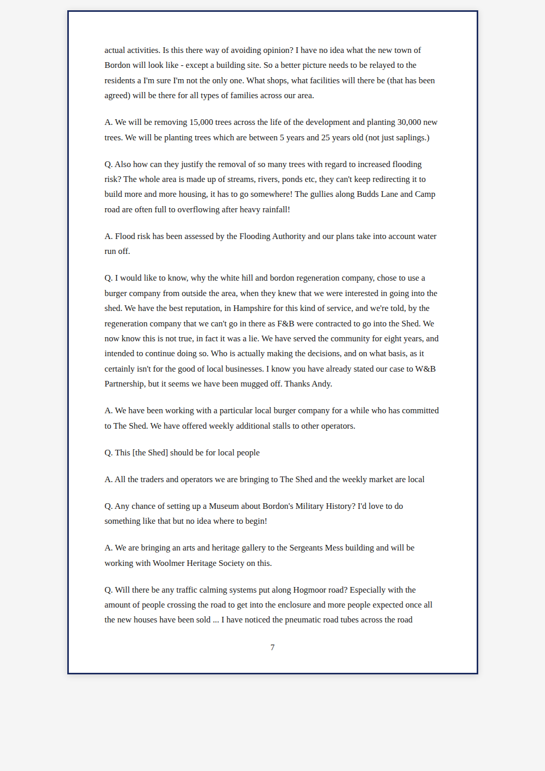actual activities. Is this there way of avoiding opinion? I have no idea what the new town of Bordon will look like - except a building site. So a better picture needs to be relayed to the residents a I'm sure I'm not the only one. What shops, what facilities will there be (that has been agreed) will be there for all types of families across our area.
A. We will be removing 15,000 trees across the life of the development and planting 30,000 new trees. We will be planting trees which are between 5 years and 25 years old (not just saplings.)
Q. Also how can they justify the removal of so many trees with regard to increased flooding risk? The whole area is made up of streams, rivers, ponds etc, they can't keep redirecting it to build more and more housing, it has to go somewhere! The gullies along Budds Lane and Camp road are often full to overflowing after heavy rainfall!
A. Flood risk has been assessed by the Flooding Authority and our plans take into account water run off.
Q. I would like to know, why the white hill and bordon regeneration company, chose to use a burger company from outside the area, when they knew that we were interested in going into the shed. We have the best reputation, in Hampshire for this kind of service, and we're told, by the regeneration company that we can't go in there as F&B were contracted to go into the Shed. We now know this is not true, in fact it was a lie. We have served the community for eight years, and intended to continue doing so. Who is actually making the decisions, and on what basis, as it certainly isn't for the good of local businesses. I know you have already stated our case to W&B Partnership, but it seems we have been mugged off. Thanks Andy.
A. We have been working with a particular local burger company for a while who has committed to The Shed. We have offered weekly additional stalls to other operators.
Q. This [the Shed] should be for local people
A. All the traders and operators we are bringing to The Shed and the weekly market are local
Q. Any chance of setting up a Museum about Bordon's Military History? I'd love to do something like that but no idea where to begin!
A. We are bringing an arts and heritage gallery to the Sergeants Mess building and will be working with Woolmer Heritage Society on this.
Q. Will there be any traffic calming systems put along Hogmoor road? Especially with the amount of people crossing the road to get into the enclosure and more people expected once all the new houses have been sold ... I have noticed the pneumatic road tubes across the road
7